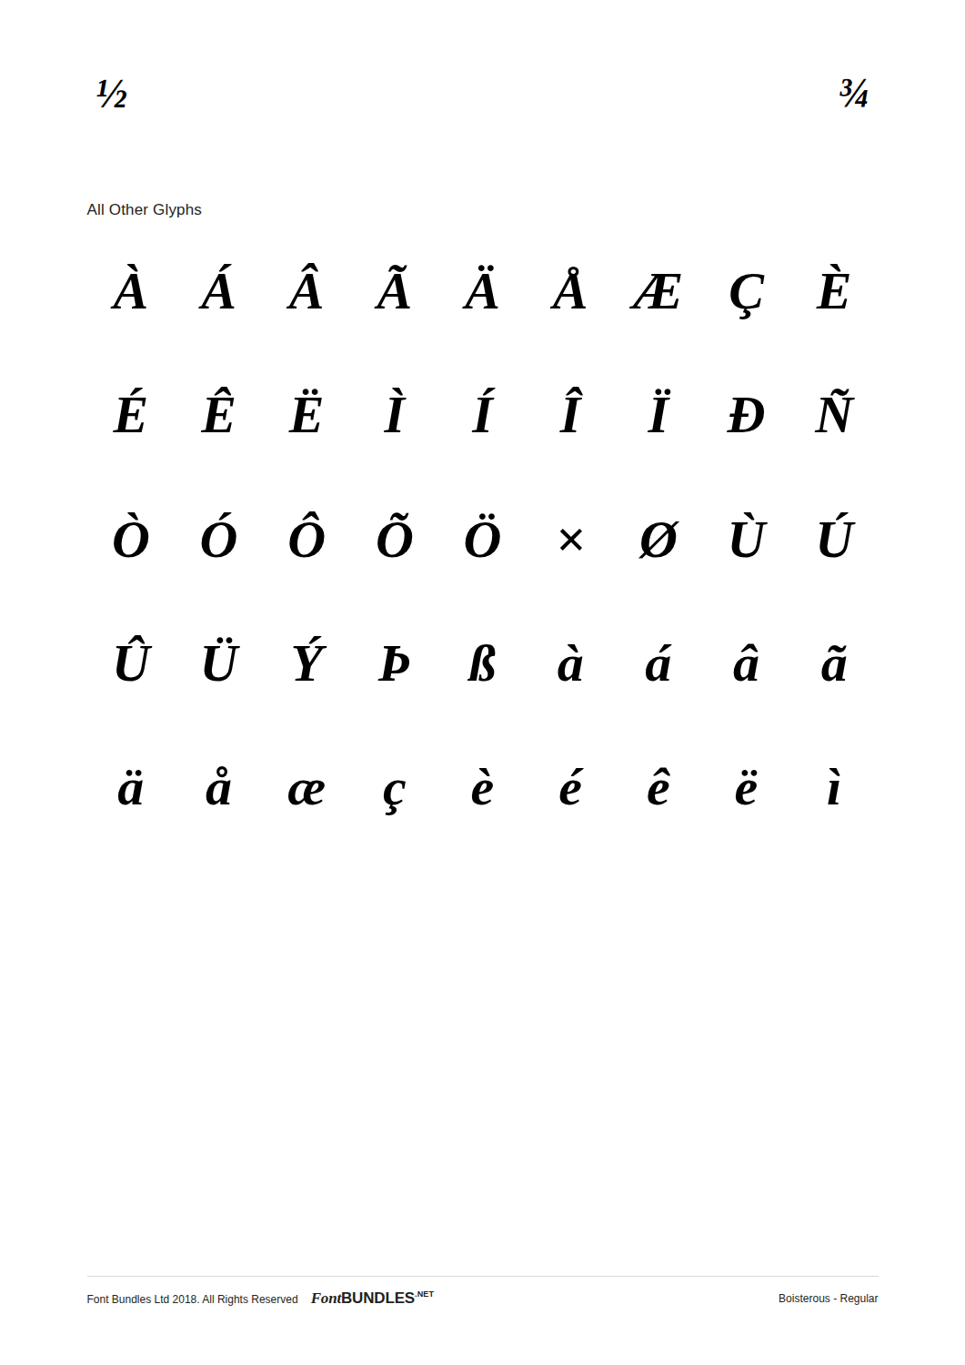½ ¾
All Other Glyphs
À Á Â Ã Ä Å Æ Ç È É Ê Ë Ì Í Î Ï Ð Ñ Ò Ó Ô Õ Ö × Ø Ù Ú Û Ü Ý Þ ß à á â ã ä å æ ç è é ê ë ì
Font Bundles Ltd 2018. All Rights Reserved Font BUNDLES.NET
Boisterous - Regular